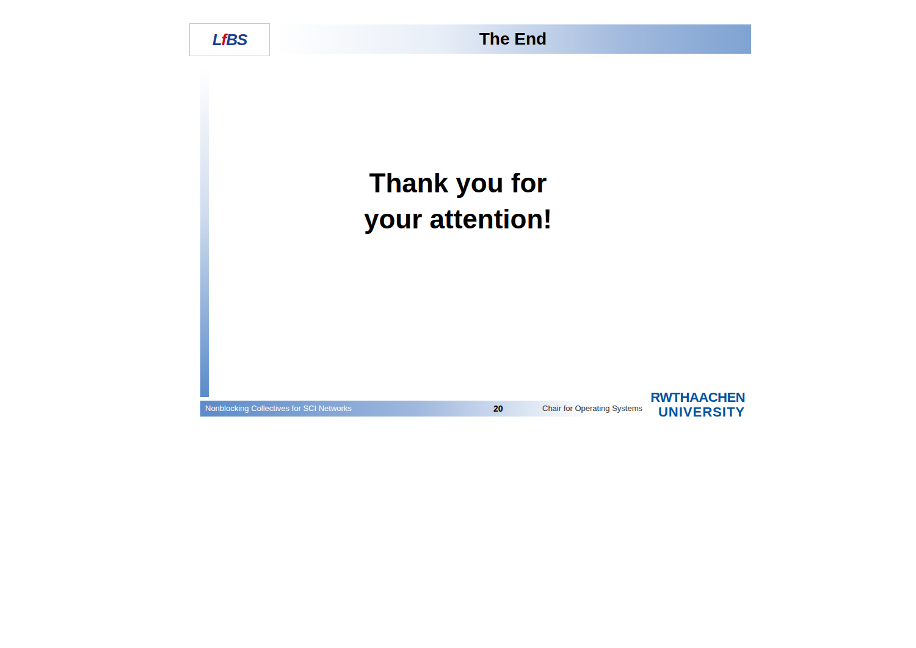The End
Lf BS
Thank you for
your attention!
Nonblocking Collectives for SCI Networks
20
Chair for Operating Systems
RWTHAACHEN
UNIVERSITY